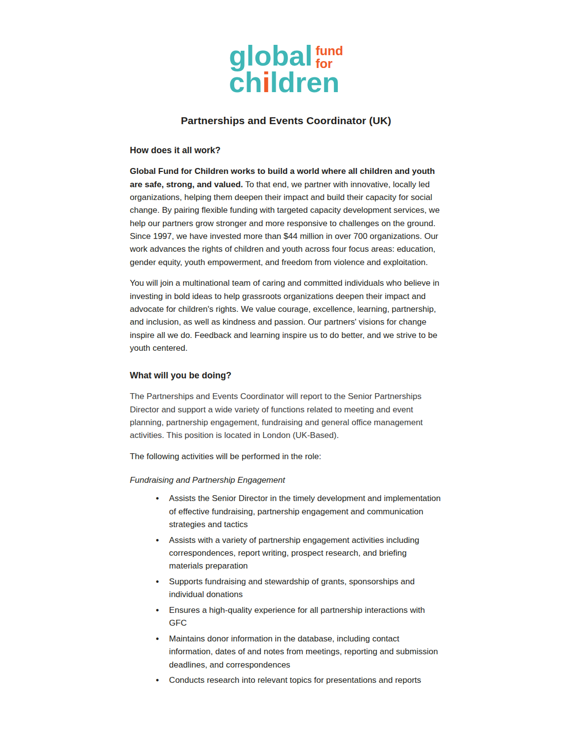global fund for
ch ildren
Partnerships and Events Coordinator (UK)
How does it all work?
Global Fund for Children works to build a world where all children and youth are safe, strong, and valued. To that end, we partner with innovative, locally led organizations, helping them deepen their impact and build their capacity for social change. By pairing flexible funding with targeted capacity development services, we help our partners grow stronger and more responsive to challenges on the ground. Since 1997, we have invested more than $44 million in over 700 organizations. Our work advances the rights of children and youth across four focus areas: education, gender equity, youth empowerment, and freedom from violence and exploitation.
You will join a multinational team of caring and committed individuals who believe in investing in bold ideas to help grassroots organizations deepen their impact and advocate for children's rights. We value courage, excellence, learning, partnership, and inclusion, as well as kindness and passion. Our partners' visions for change inspire all we do. Feedback and learning inspire us to do better, and we strive to be youth centered.
What will you be doing?
The Partnerships and Events Coordinator will report to the Senior Partnerships Director and support a wide variety of functions related to meeting and event planning, partnership engagement, fundraising and general office management activities. This position is located in London (UK-Based).
The following activities will be performed in the role:
Fundraising and Partnership Engagement
Assists the Senior Director in the timely development and implementation of effective fundraising, partnership engagement and communication strategies and tactics
Assists with a variety of partnership engagement activities including correspondences, report writing, prospect research, and briefing materials preparation
Supports fundraising and stewardship of grants, sponsorships and individual donations
Ensures a high-quality experience for all partnership interactions with GFC
Maintains donor information in the database, including contact information, dates of and notes from meetings, reporting and submission deadlines, and correspondences
Conducts research into relevant topics for presentations and reports